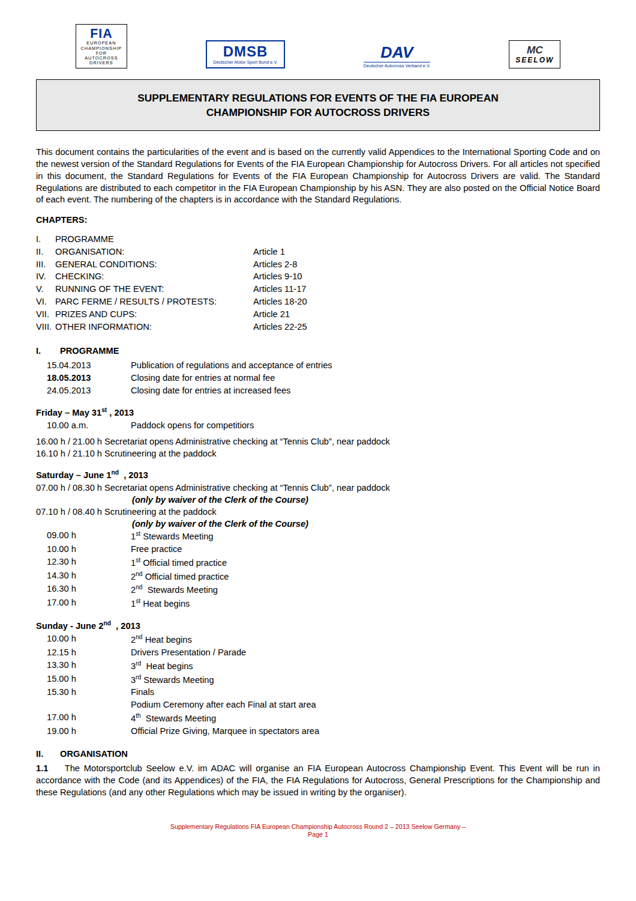FIA
European
Championship
for
Autocross
Drivers
DMSB
Deutscher Motor Sport Bund e.V.
DAV
Deutscher Autocross Verband e.V.
MC
SEELOW
Supplementary Regulations for Events of the FIA European
Championship for Autocross Drivers
This document contains the particularities of the event and is based on the currently valid Appendices to the International Sporting Code and on the newest version of the Standard Regulations for Events of the FIA European Championship for Autocross Drivers. For all articles not specified in this document, the Standard Regulations for Events of the FIA European Championship for Autocross Drivers are valid. The Standard Regulations are distributed to each competitor in the FIA European Championship by his ASN. They are also posted on the Official Notice Board of each event. The numbering of the chapters is in accordance with the Standard Regulations.
CHAPTERS:
| I. | PROGRAMME | |
| II. | ORGANISATION: | Article 1 |
| III. | GENERAL CONDITIONS: | Articles 2-8 |
| IV. | CHECKING: | Articles 9-10 |
| V. | RUNNING OF THE EVENT: | Articles 11-17 |
| VI. | PARC FERME / RESULTS / PROTESTS: | Articles 18-20 |
| VII. | PRIZES AND CUPS: | Article 21 |
| VIII. | OTHER INFORMATION: | Articles 22-25 |
I. PROGRAMME
| 15.04.2013 | Publication of regulations and acceptance of entries |
| 18.05.2013 | Closing date for entries at normal fee |
| 24.05.2013 | Closing date for entries at increased fees |
Friday – May 31st , 2013
| 10.00 a.m. | Paddock opens for competitiors |
16.00 h / 21.00 h Secretariat opens Administrative checking at “Tennis Club”, near paddock
16.10 h / 21.10 h Scrutineering at the paddock
Saturday – June 1nd , 2013
07.00 h / 08.30 h Secretariat opens Administrative checking at “Tennis Club”, near paddock
(only by waiver of the Clerk of the Course)
07.10 h / 08.40 h Scrutineering at the paddock
(only by waiver of the Clerk of the Course)
| 09.00 h | 1 st Stewards Meeting |
| 10.00 h | Free practice |
| 12.30 h | 1 st Official timed practice |
| 14.30 h | 2 nd Official timed practice |
| 16.30 h | 2 nd Stewards Meeting |
| 17.00 h | 1 st Heat begins |
Sunday - June 2nd , 2013
| 10.00 h | 2 nd Heat begins |
| 12.15 h | Drivers Presentation / Parade |
| 13.30 h | 3 rd Heat begins |
| 15.00 h | 3 rd Stewards Meeting |
| 15.30 h | Finals |
| | Podium Ceremony after each Final at start area |
| 17.00 h | 4 th Stewards Meeting |
| 19.00 h | Official Prize Giving, Marquee in spectators area |
II. ORGANISATION
1.1 The Motorsportclub Seelow e.V. im ADAC will organise an FIA European Autocross Championship Event. This Event will be run in accordance with the Code (and its Appendices) of the FIA, the FIA Regulations for Autocross, General Prescriptions for the Championship and these Regulations (and any other Regulations which may be issued in writing by the organiser).
Supplementary Regulations FIA European Championship Autocross Round 2 – 2013 Seelow Germany –
Page 1